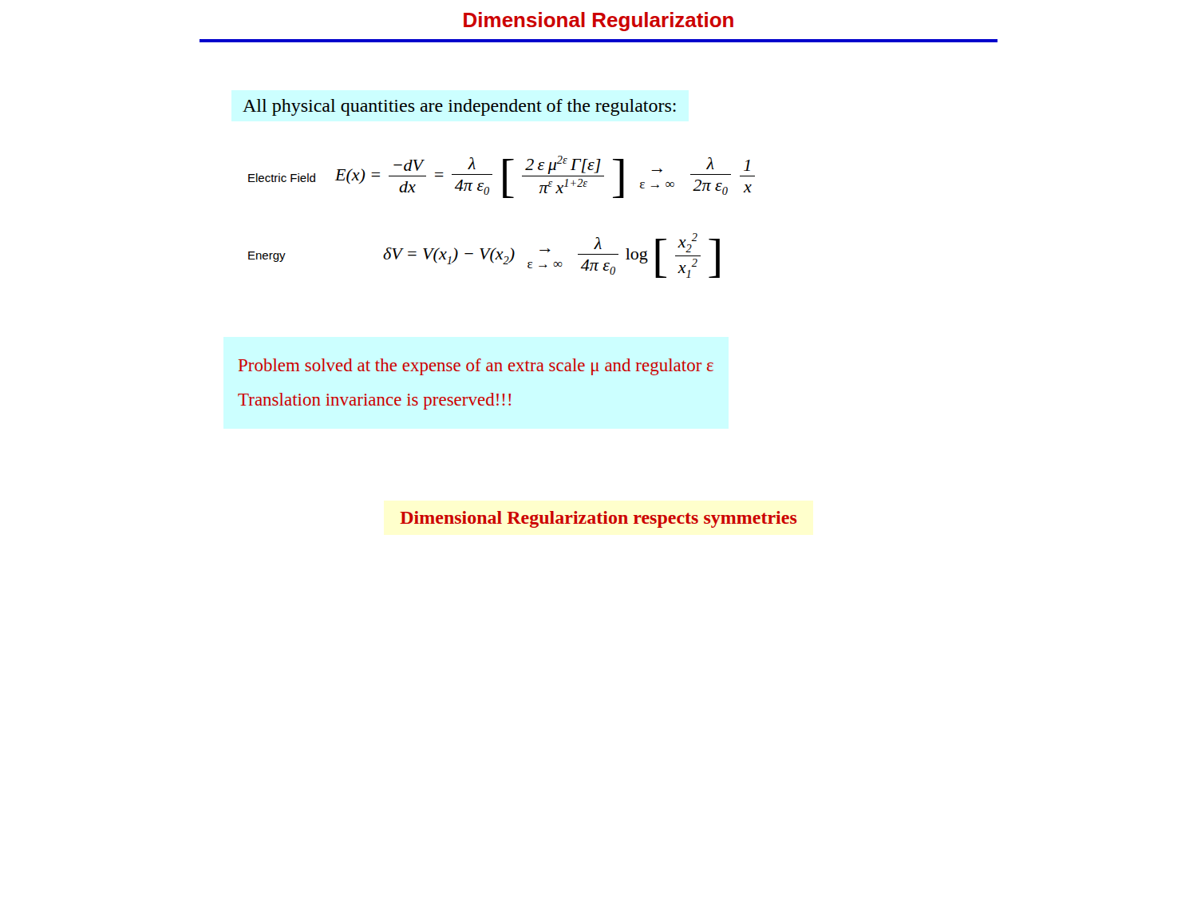Dimensional Regularization
All physical quantities are independent of the regulators:
Electric Field
E(x) = −dV dx = λ 4π ε0 [ 2 ε μ2ε Γ[ε] πε x1+2ε ] → ε → ∞ λ 2π ε0 1 x
Energy
δV = V(x1) − V(x2) → ε → ∞ λ 4π ε0 log [ x22 x12 ]
Problem solved at the expense of an extra scale μ and regulator ε
Translation invariance is preserved!!!
Dimensional Regularization respects symmetries